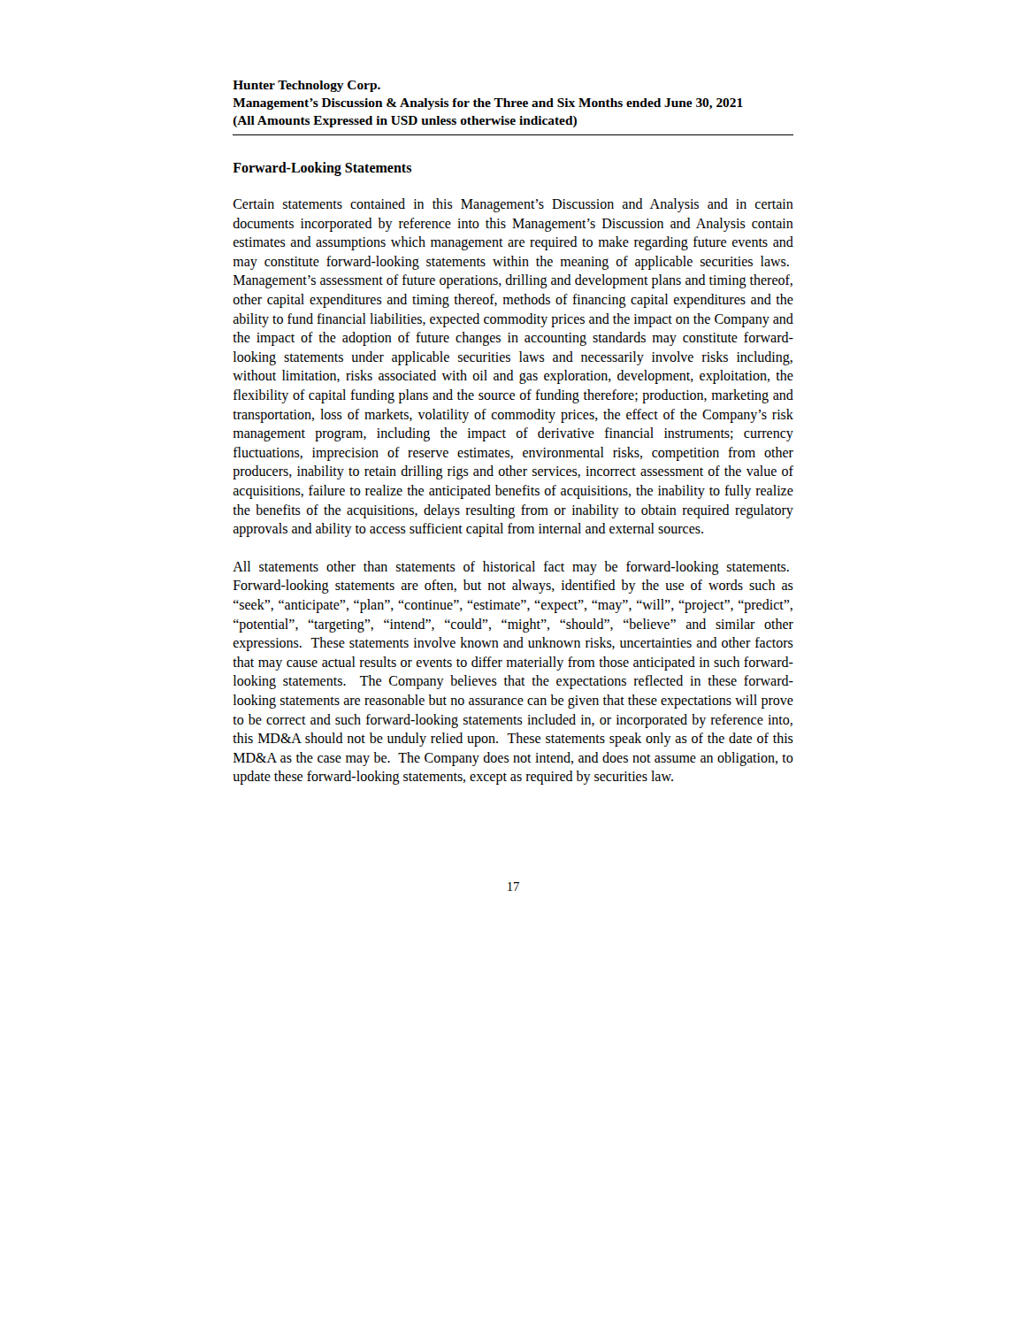Hunter Technology Corp.
Management’s Discussion & Analysis for the Three and Six Months ended June 30, 2021
(All Amounts Expressed in USD unless otherwise indicated)
Forward-Looking Statements
Certain statements contained in this Management’s Discussion and Analysis and in certain documents incorporated by reference into this Management’s Discussion and Analysis contain estimates and assumptions which management are required to make regarding future events and may constitute forward-looking statements within the meaning of applicable securities laws. Management’s assessment of future operations, drilling and development plans and timing thereof, other capital expenditures and timing thereof, methods of financing capital expenditures and the ability to fund financial liabilities, expected commodity prices and the impact on the Company and the impact of the adoption of future changes in accounting standards may constitute forward-looking statements under applicable securities laws and necessarily involve risks including, without limitation, risks associated with oil and gas exploration, development, exploitation, the flexibility of capital funding plans and the source of funding therefore; production, marketing and transportation, loss of markets, volatility of commodity prices, the effect of the Company’s risk management program, including the impact of derivative financial instruments; currency fluctuations, imprecision of reserve estimates, environmental risks, competition from other producers, inability to retain drilling rigs and other services, incorrect assessment of the value of acquisitions, failure to realize the anticipated benefits of acquisitions, the inability to fully realize the benefits of the acquisitions, delays resulting from or inability to obtain required regulatory approvals and ability to access sufficient capital from internal and external sources.
All statements other than statements of historical fact may be forward-looking statements. Forward-looking statements are often, but not always, identified by the use of words such as “seek”, “anticipate”, “plan”, “continue”, “estimate”, “expect”, “may”, “will”, “project”, “predict”, “potential”, “targeting”, “intend”, “could”, “might”, “should”, “believe” and similar other expressions. These statements involve known and unknown risks, uncertainties and other factors that may cause actual results or events to differ materially from those anticipated in such forward-looking statements. The Company believes that the expectations reflected in these forward-looking statements are reasonable but no assurance can be given that these expectations will prove to be correct and such forward-looking statements included in, or incorporated by reference into, this MD&A should not be unduly relied upon. These statements speak only as of the date of this MD&A as the case may be. The Company does not intend, and does not assume an obligation, to update these forward-looking statements, except as required by securities law.
17